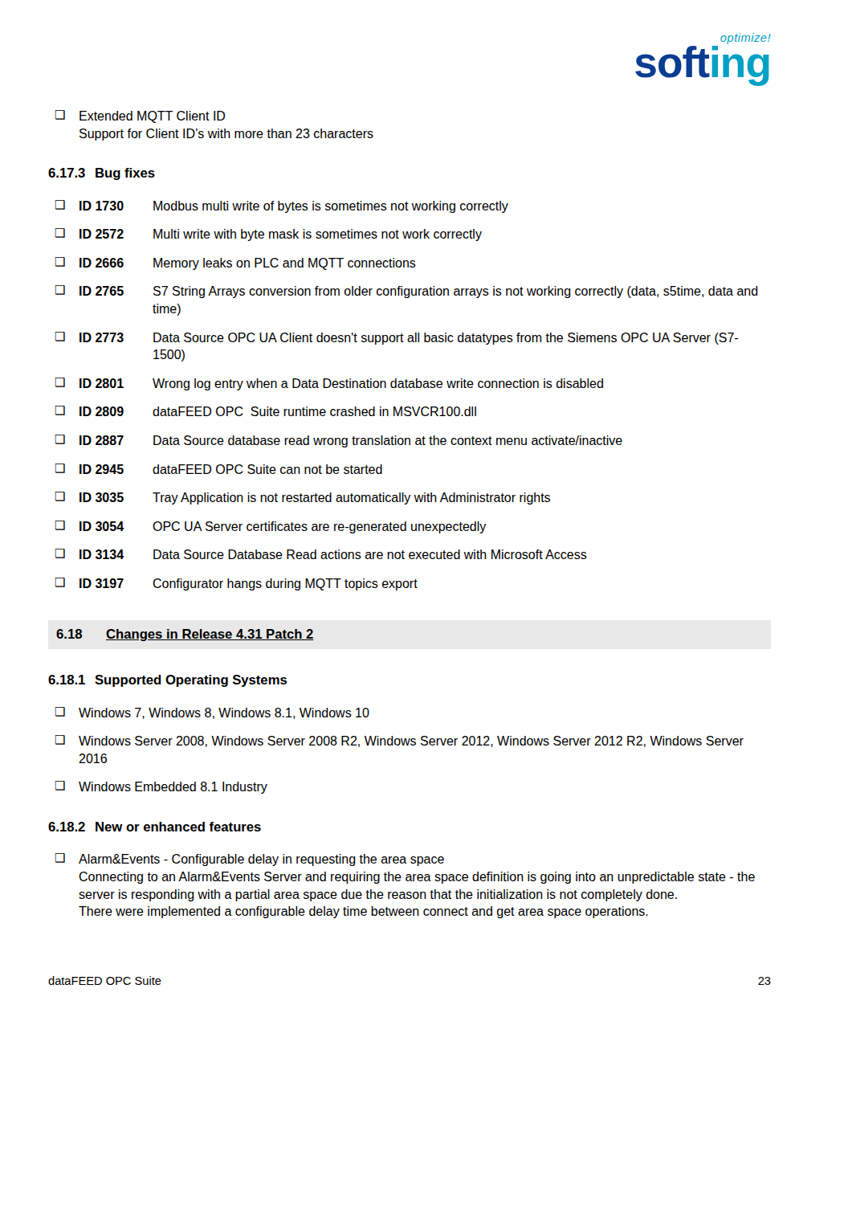optimize!
softing
Extended MQTT Client ID
Support for Client ID’s with more than 23 characters
6.17.3 Bug fixes
ID 1730 Modbus multi write of bytes is sometimes not working correctly
ID 2572 Multi write with byte mask is sometimes not work correctly
ID 2666 Memory leaks on PLC and MQTT connections
ID 2765 S7 String Arrays conversion from older configuration arrays is not working correctly (data, s5time, data and time)
ID 2773 Data Source OPC UA Client doesn't support all basic datatypes from the Siemens OPC UA Server (S7-1500)
ID 2801 Wrong log entry when a Data Destination database write connection is disabled
ID 2809 dataFEED OPC Suite runtime crashed in MSVCR100.dll
ID 2887 Data Source database read wrong translation at the context menu activate/inactive
ID 2945 dataFEED OPC Suite can not be started
ID 3035 Tray Application is not restarted automatically with Administrator rights
ID 3054 OPC UA Server certificates are re-generated unexpectedly
ID 3134 Data Source Database Read actions are not executed with Microsoft Access
ID 3197 Configurator hangs during MQTT topics export
6.18 Changes in Release 4.31 Patch 2
6.18.1 Supported Operating Systems
Windows 7, Windows 8, Windows 8.1, Windows 10
Windows Server 2008, Windows Server 2008 R2, Windows Server 2012, Windows Server 2012 R2, Windows Server 2016
Windows Embedded 8.1 Industry
6.18.2 New or enhanced features
Alarm&Events - Configurable delay in requesting the area space
Connecting to an Alarm&Events Server and requiring the area space definition is going into an unpredictable state - the server is responding with a partial area space due the reason that the initialization is not completely done.
There were implemented a configurable delay time between connect and get area space operations.
dataFEED OPC Suite 23